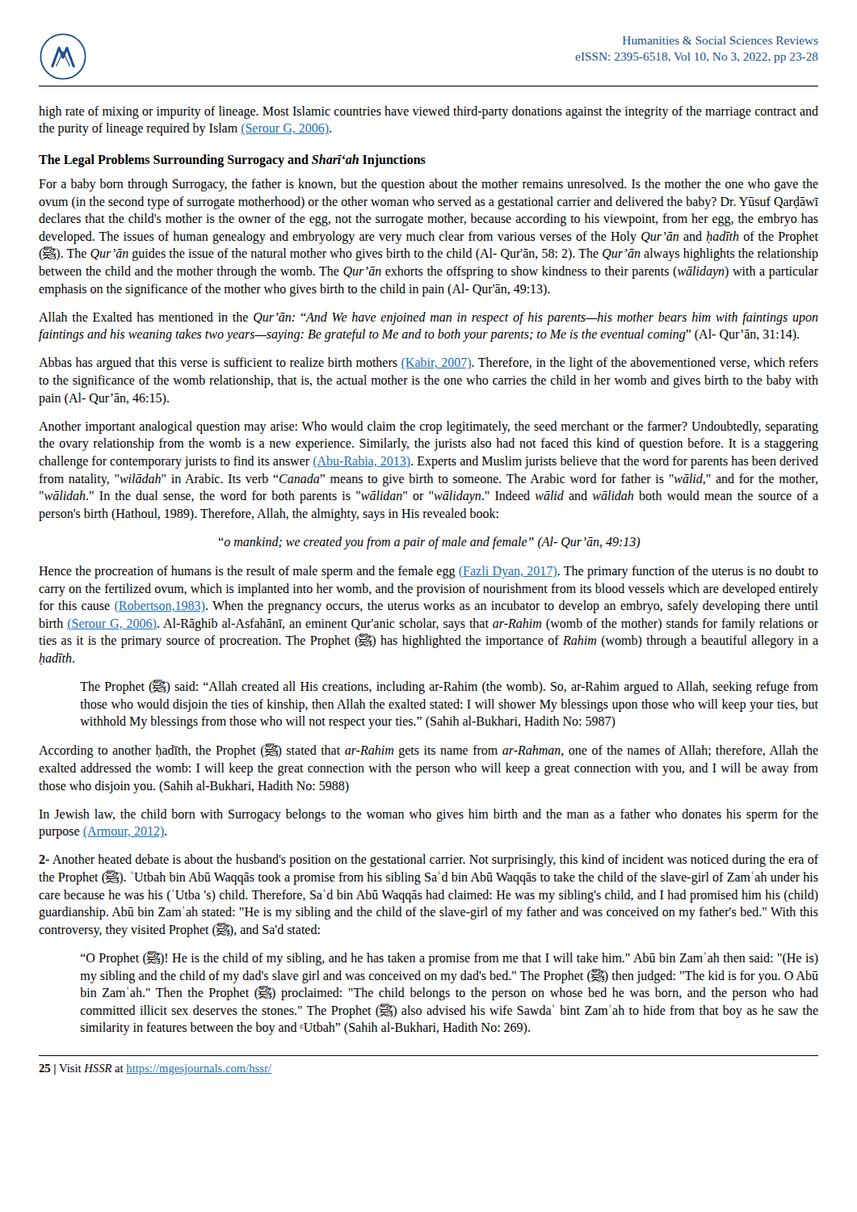Humanities & Social Sciences Reviews
eISSN: 2395-6518, Vol 10, No 3, 2022, pp 23-28
high rate of mixing or impurity of lineage. Most Islamic countries have viewed third-party donations against the integrity of the marriage contract and the purity of lineage required by Islam (Serour G, 2006).
The Legal Problems Surrounding Surrogacy and Sharī‘ah Injunctions
For a baby born through Surrogacy, the father is known, but the question about the mother remains unresolved. Is the mother the one who gave the ovum (in the second type of surrogate motherhood) or the other woman who served as a gestational carrier and delivered the baby? Dr. Yūsuf Qarḍāwī declares that the child's mother is the owner of the egg, not the surrogate mother, because according to his viewpoint, from her egg, the embryo has developed. The issues of human genealogy and embryology are very much clear from various verses of the Holy Qur’ān and ḥadīth of the Prophet (ﷺ). The Qur’ān guides the issue of the natural mother who gives birth to the child (Al- Qur'ān, 58: 2). The Qur’ān always highlights the relationship between the child and the mother through the womb. The Qur’ān exhorts the offspring to show kindness to their parents (wālidayn) with a particular emphasis on the significance of the mother who gives birth to the child in pain (Al- Qur'ān, 49:13).
Allah the Exalted has mentioned in the Qur’ān: “And We have enjoined man in respect of his parents—his mother bears him with faintings upon faintings and his weaning takes two years—saying: Be grateful to Me and to both your parents; to Me is the eventual coming” (Al- Qur’ān, 31:14).
Abbas has argued that this verse is sufficient to realize birth mothers (Kabir, 2007). Therefore, in the light of the abovementioned verse, which refers to the significance of the womb relationship, that is, the actual mother is the one who carries the child in her womb and gives birth to the baby with pain (Al- Qur’ān, 46:15).
Another important analogical question may arise: Who would claim the crop legitimately, the seed merchant or the farmer? Undoubtedly, separating the ovary relationship from the womb is a new experience. Similarly, the jurists also had not faced this kind of question before. It is a staggering challenge for contemporary jurists to find its answer (Abu-Rabia, 2013). Experts and Muslim jurists believe that the word for parents has been derived from natality, "wilādah" in Arabic. Its verb “Canada” means to give birth to someone. The Arabic word for father is "wālid," and for the mother, "wālidah." In the dual sense, the word for both parents is "wālidan" or "wālidayn." Indeed wālid and wālidah both would mean the source of a person's birth (Hathoul, 1989). Therefore, Allah, the almighty, says in His revealed book:
“o mankind; we created you from a pair of male and female” (Al- Qur’ān, 49:13)
Hence the procreation of humans is the result of male sperm and the female egg (Fazli Dyan, 2017). The primary function of the uterus is no doubt to carry on the fertilized ovum, which is implanted into her womb, and the provision of nourishment from its blood vessels which are developed entirely for this cause (Robertson,1983). When the pregnancy occurs, the uterus works as an incubator to develop an embryo, safely developing there until birth (Serour G, 2006). Al-Rāghib al-Asfahānī, an eminent Qur'anic scholar, says that ar-Rahim (womb of the mother) stands for family relations or ties as it is the primary source of procreation. The Prophet (ﷺ) has highlighted the importance of Rahim (womb) through a beautiful allegory in a ḥadīth.
The Prophet (ﷺ) said: “Allah created all His creations, including ar-Rahim (the womb). So, ar-Rahim argued to Allah, seeking refuge from those who would disjoin the ties of kinship, then Allah the exalted stated: I will shower My blessings upon those who will keep your ties, but withhold My blessings from those who will not respect your ties.” (Sahih al-Bukhari, Hadith No: 5987)
According to another ḥadīth, the Prophet (ﷺ) stated that ar-Rahim gets its name from ar-Rahman, one of the names of Allah; therefore, Allah the exalted addressed the womb: I will keep the great connection with the person who will keep a great connection with you, and I will be away from those who disjoin you. (Sahih al-Bukhari, Hadith No: 5988)
In Jewish law, the child born with Surrogacy belongs to the woman who gives him birth and the man as a father who donates his sperm for the purpose (Armour, 2012).
2- Another heated debate is about the husband's position on the gestational carrier. Not surprisingly, this kind of incident was noticed during the era of the Prophet (ﷺ). ʿUtbah bin Abū Waqqās took a promise from his sibling Saʿd bin Abū Waqqās to take the child of the slave-girl of Zamʿah under his care because he was his (ʿUtba 's) child. Therefore, Saʿd bin Abū Waqqās had claimed: He was my sibling's child, and I had promised him his (child) guardianship. Abū bin Zamʿah stated: "He is my sibling and the child of the slave-girl of my father and was conceived on my father's bed." With this controversy, they visited Prophet (ﷺ), and Sa'd stated:
“O Prophet (ﷺ)! He is the child of my sibling, and he has taken a promise from me that I will take him." Abū bin Zamʿah then said: "(He is) my sibling and the child of my dad's slave girl and was conceived on my dad's bed." The Prophet (ﷺ) then judged: "The kid is for you. O Abū bin Zamʿah." Then the Prophet (ﷺ) proclaimed: "The child belongs to the person on whose bed he was born, and the person who had committed illicit sex deserves the stones." The Prophet (ﷺ) also advised his wife Sawdaʿ bint Zamʿah to hide from that boy as he saw the similarity in features between the boy and ᶜUtbah” (Sahih al-Bukhari, Hadith No: 269).
25 | Visit HSSR at https://mgesjournals.com/hssr/